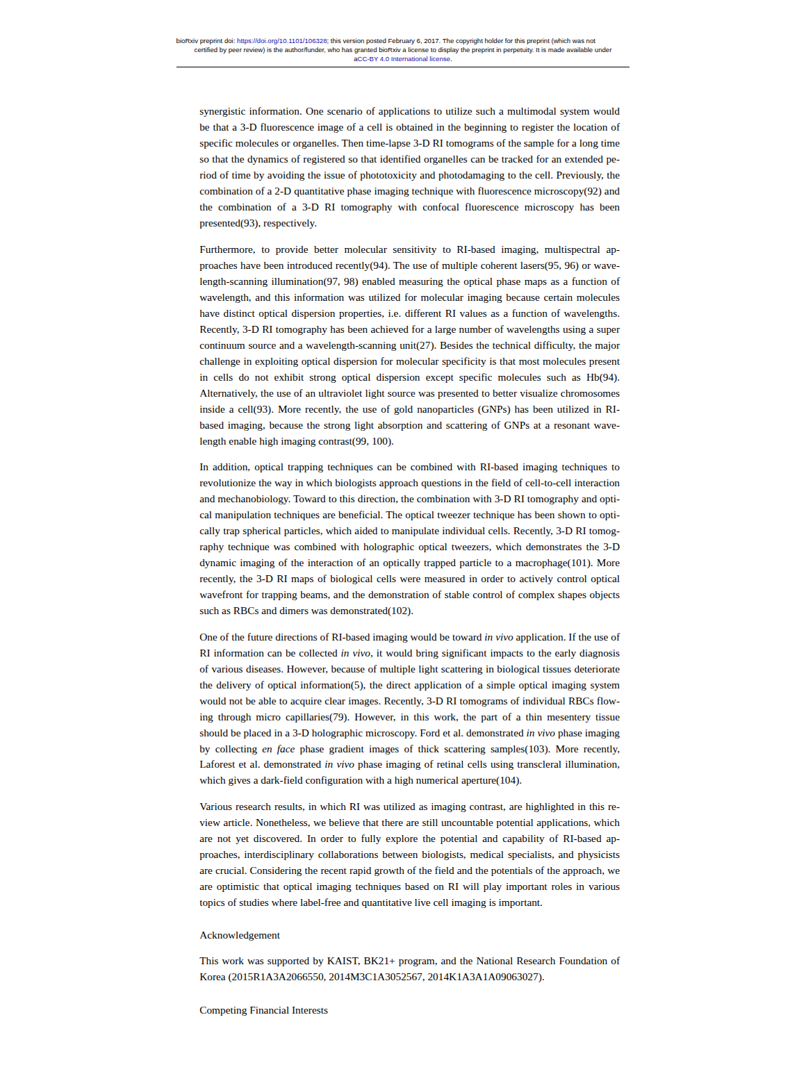bioRxiv preprint doi: https://doi.org/10.1101/106328; this version posted February 6, 2017. The copyright holder for this preprint (which was not
certified by peer review) is the author/funder, who has granted bioRxiv a license to display the preprint in perpetuity. It is made available under
aCC-BY 4.0 International license.
synergistic information. One scenario of applications to utilize such a multimodal system would be that a 3-D fluorescence image of a cell is obtained in the beginning to register the location of specific molecules or organelles. Then time-lapse 3-D RI tomograms of the sample for a long time so that the dynamics of registered so that identified organelles can be tracked for an extended period of time by avoiding the issue of phototoxicity and photodamaging to the cell. Previously, the combination of a 2-D quantitative phase imaging technique with fluorescence microscopy(92) and the combination of a 3-D RI tomography with confocal fluorescence microscopy has been presented(93), respectively.
Furthermore, to provide better molecular sensitivity to RI-based imaging, multispectral approaches have been introduced recently(94). The use of multiple coherent lasers(95, 96) or wavelength-scanning illumination(97, 98) enabled measuring the optical phase maps as a function of wavelength, and this information was utilized for molecular imaging because certain molecules have distinct optical dispersion properties, i.e. different RI values as a function of wavelengths. Recently, 3-D RI tomography has been achieved for a large number of wavelengths using a super continuum source and a wavelength-scanning unit(27). Besides the technical difficulty, the major challenge in exploiting optical dispersion for molecular specificity is that most molecules present in cells do not exhibit strong optical dispersion except specific molecules such as Hb(94). Alternatively, the use of an ultraviolet light source was presented to better visualize chromosomes inside a cell(93). More recently, the use of gold nanoparticles (GNPs) has been utilized in RI-based imaging, because the strong light absorption and scattering of GNPs at a resonant wavelength enable high imaging contrast(99, 100).
In addition, optical trapping techniques can be combined with RI-based imaging techniques to revolutionize the way in which biologists approach questions in the field of cell-to-cell interaction and mechanobiology. Toward to this direction, the combination with 3-D RI tomography and optical manipulation techniques are beneficial. The optical tweezer technique has been shown to optically trap spherical particles, which aided to manipulate individual cells. Recently, 3-D RI tomography technique was combined with holographic optical tweezers, which demonstrates the 3-D dynamic imaging of the interaction of an optically trapped particle to a macrophage(101). More recently, the 3-D RI maps of biological cells were measured in order to actively control optical wavefront for trapping beams, and the demonstration of stable control of complex shapes objects such as RBCs and dimers was demonstrated(102).
One of the future directions of RI-based imaging would be toward in vivo application. If the use of RI information can be collected in vivo, it would bring significant impacts to the early diagnosis of various diseases. However, because of multiple light scattering in biological tissues deteriorate the delivery of optical information(5), the direct application of a simple optical imaging system would not be able to acquire clear images. Recently, 3-D RI tomograms of individual RBCs flowing through micro capillaries(79). However, in this work, the part of a thin mesentery tissue should be placed in a 3-D holographic microscopy. Ford et al. demonstrated in vivo phase imaging by collecting en face phase gradient images of thick scattering samples(103). More recently, Laforest et al. demonstrated in vivo phase imaging of retinal cells using transcleral illumination, which gives a dark-field configuration with a high numerical aperture(104).
Various research results, in which RI was utilized as imaging contrast, are highlighted in this review article. Nonetheless, we believe that there are still uncountable potential applications, which are not yet discovered. In order to fully explore the potential and capability of RI-based approaches, interdisciplinary collaborations between biologists, medical specialists, and physicists are crucial. Considering the recent rapid growth of the field and the potentials of the approach, we are optimistic that optical imaging techniques based on RI will play important roles in various topics of studies where label-free and quantitative live cell imaging is important.
Acknowledgement
This work was supported by KAIST, BK21+ program, and the National Research Foundation of Korea (2015R1A3A2066550, 2014M3C1A3052567, 2014K1A3A1A09063027).
Competing Financial Interests